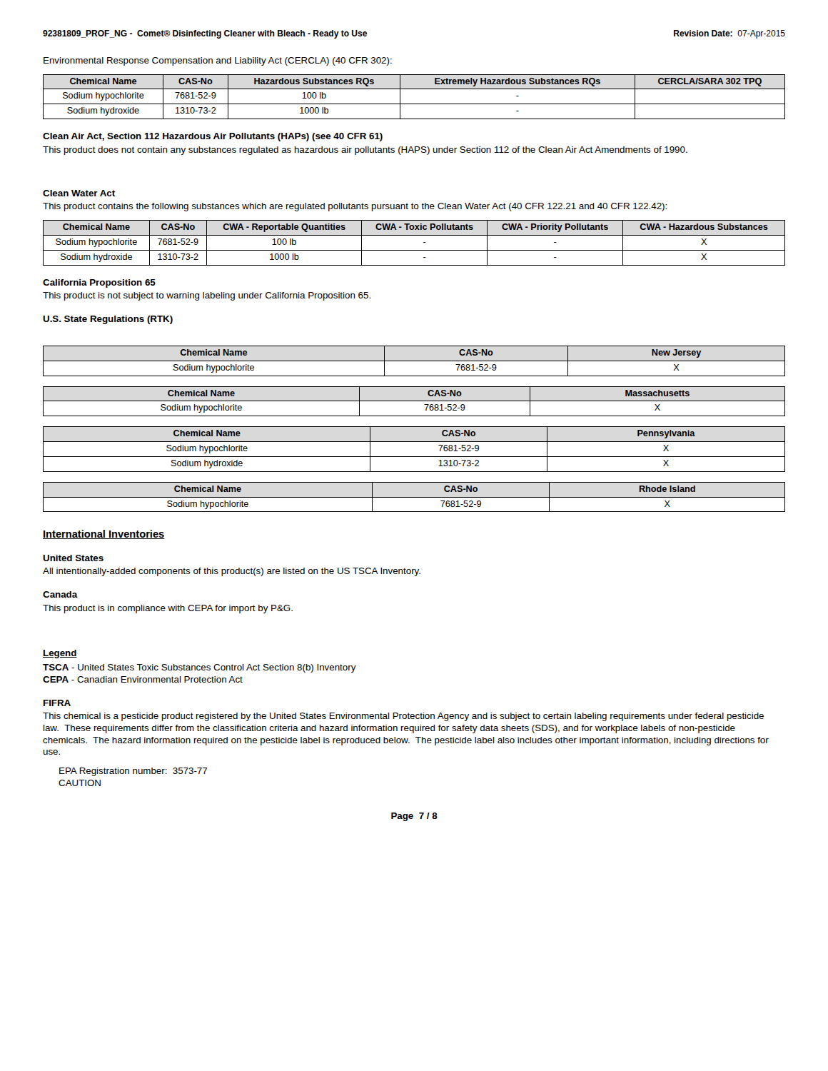92381809_PROF_NG - Comet® Disinfecting Cleaner with Bleach - Ready to Use
Revision Date: 07-Apr-2015
Environmental Response Compensation and Liability Act (CERCLA) (40 CFR 302):
| Chemical Name | CAS-No | Hazardous Substances RQs | Extremely Hazardous Substances RQs | CERCLA/SARA 302 TPQ |
| --- | --- | --- | --- | --- |
| Sodium hypochlorite | 7681-52-9 | 100 lb | - | |
| Sodium hydroxide | 1310-73-2 | 1000 lb | - | |
Clean Air Act, Section 112 Hazardous Air Pollutants (HAPs) (see 40 CFR 61)
This product does not contain any substances regulated as hazardous air pollutants (HAPS) under Section 112 of the Clean Air Act Amendments of 1990.
Clean Water Act
This product contains the following substances which are regulated pollutants pursuant to the Clean Water Act (40 CFR 122.21 and 40 CFR 122.42):
| Chemical Name | CAS-No | CWA - Reportable Quantities | CWA - Toxic Pollutants | CWA - Priority Pollutants | CWA - Hazardous Substances |
| --- | --- | --- | --- | --- | --- |
| Sodium hypochlorite | 7681-52-9 | 100 lb | - | - | X |
| Sodium hydroxide | 1310-73-2 | 1000 lb | - | - | X |
California Proposition 65
This product is not subject to warning labeling under California Proposition 65.
U.S. State Regulations (RTK)
| Chemical Name | CAS-No | New Jersey |
| --- | --- | --- |
| Sodium hypochlorite | 7681-52-9 | X |
| Chemical Name | CAS-No | Massachusetts |
| --- | --- | --- |
| Sodium hypochlorite | 7681-52-9 | X |
| Chemical Name | CAS-No | Pennsylvania |
| --- | --- | --- |
| Sodium hypochlorite | 7681-52-9 | X |
| Sodium hydroxide | 1310-73-2 | X |
| Chemical Name | CAS-No | Rhode Island |
| --- | --- | --- |
| Sodium hypochlorite | 7681-52-9 | X |
International Inventories
United States
All intentionally-added components of this product(s) are listed on the US TSCA Inventory.
Canada
This product is in compliance with CEPA for import by P&G.
Legend
TSCA - United States Toxic Substances Control Act Section 8(b) Inventory
CEPA - Canadian Environmental Protection Act
FIFRA
This chemical is a pesticide product registered by the United States Environmental Protection Agency and is subject to certain labeling requirements under federal pesticide law. These requirements differ from the classification criteria and hazard information required for safety data sheets (SDS), and for workplace labels of non-pesticide chemicals. The hazard information required on the pesticide label is reproduced below. The pesticide label also includes other important information, including directions for use.
EPA Registration number: 3573-77
CAUTION
Page 7 / 8